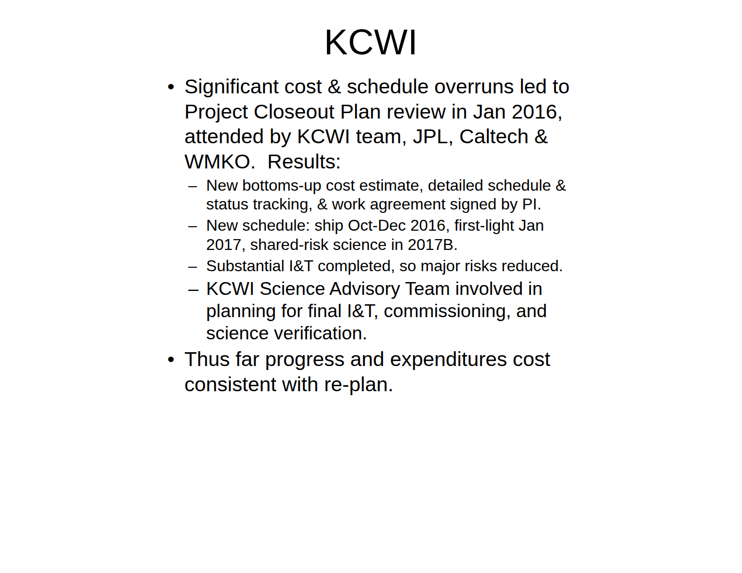KCWI
Significant cost & schedule overruns led to Project Closeout Plan review in Jan 2016, attended by KCWI team, JPL, Caltech & WMKO. Results:
New bottoms-up cost estimate, detailed schedule & status tracking, & work agreement signed by PI.
New schedule: ship Oct-Dec 2016, first-light Jan 2017, shared-risk science in 2017B.
Substantial I&T completed, so major risks reduced.
KCWI Science Advisory Team involved in planning for final I&T, commissioning, and science verification.
Thus far progress and expenditures cost consistent with re-plan.